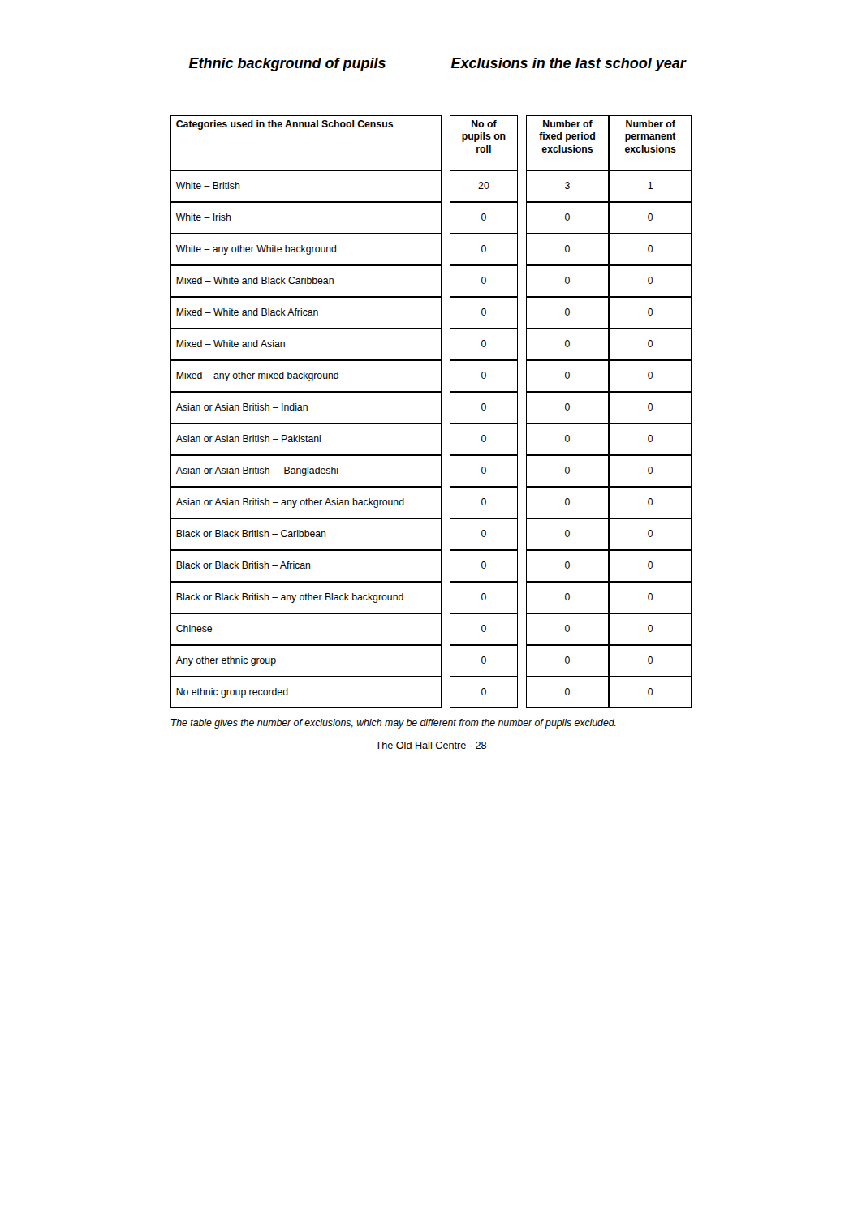Ethnic background of pupils
Exclusions in the last school year
| Categories used in the Annual School Census | | No of pupils on roll | | Number of fixed period exclusions | Number of permanent exclusions |
| --- | --- | --- | --- | --- | --- |
| White – British | | 20 | | 3 | 1 |
| White – Irish | | 0 | | 0 | 0 |
| White – any other White background | | 0 | | 0 | 0 |
| Mixed – White and Black Caribbean | | 0 | | 0 | 0 |
| Mixed – White and Black African | | 0 | | 0 | 0 |
| Mixed – White and Asian | | 0 | | 0 | 0 |
| Mixed – any other mixed background | | 0 | | 0 | 0 |
| Asian or Asian British – Indian | | 0 | | 0 | 0 |
| Asian or Asian British – Pakistani | | 0 | | 0 | 0 |
| Asian or Asian British – Bangladeshi | | 0 | | 0 | 0 |
| Asian or Asian British – any other Asian background | | 0 | | 0 | 0 |
| Black or Black British – Caribbean | | 0 | | 0 | 0 |
| Black or Black British – African | | 0 | | 0 | 0 |
| Black or Black British – any other Black background | | 0 | | 0 | 0 |
| Chinese | | 0 | | 0 | 0 |
| Any other ethnic group | | 0 | | 0 | 0 |
| No ethnic group recorded | | 0 | | 0 | 0 |
The table gives the number of exclusions, which may be different from the number of pupils excluded.
The Old Hall Centre - 28